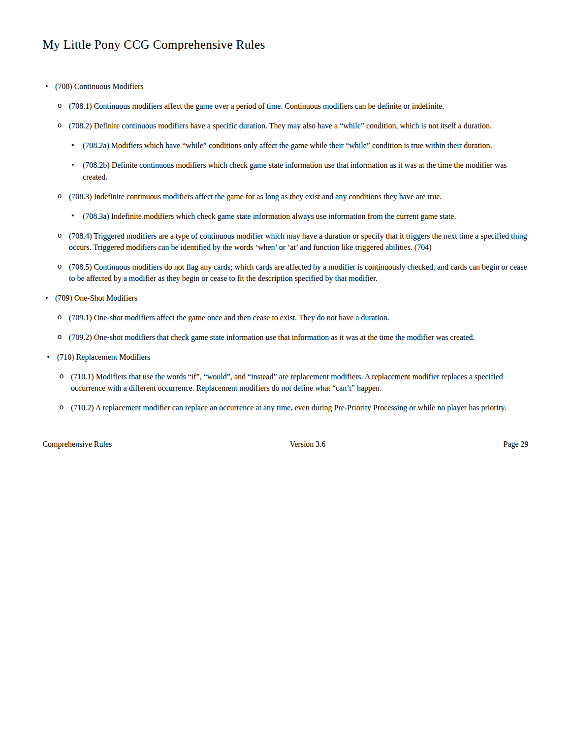My Little Pony CCG Comprehensive Rules
(708) Continuous Modifiers
(708.1) Continuous modifiers affect the game over a period of time. Continuous modifiers can be definite or indefinite.
(708.2) Definite continuous modifiers have a specific duration. They may also have a “while” condition, which is not itself a duration.
(708.2a) Modifiers which have “while” conditions only affect the game while their “while” condition is true within their duration.
(708.2b) Definite continuous modifiers which check game state information use that information as it was at the time the modifier was created.
(708.3) Indefinite continuous modifiers affect the game for as long as they exist and any conditions they have are true.
(708.3a) Indefinite modifiers which check game state information always use information from the current game state.
(708.4) Triggered modifiers are a type of continuous modifier which may have a duration or specify that it triggers the next time a specified thing occurs. Triggered modifiers can be identified by the words ‘when’ or ‘at’ and function like triggered abilities. (704)
(708.5) Continuous modifiers do not flag any cards; which cards are affected by a modifier is continuously checked, and cards can begin or cease to be affected by a modifier as they begin or cease to fit the description specified by that modifier.
(709) One-Shot Modifiers
(709.1) One-shot modifiers affect the game once and then cease to exist. They do not have a duration.
(709.2) One-shot modifiers that check game state information use that information as it was at the time the modifier was created.
(710) Replacement Modifiers
(710.1) Modifiers that use the words “if”, “would”, and “instead” are replacement modifiers. A replacement modifier replaces a specified occurrence with a different occurrence. Replacement modifiers do not define what “can’t” happen.
(710.2) A replacement modifier can replace an occurrence at any time, even during Pre-Priority Processing or while no player has priority.
Comprehensive Rules Version 3.6 Page 29